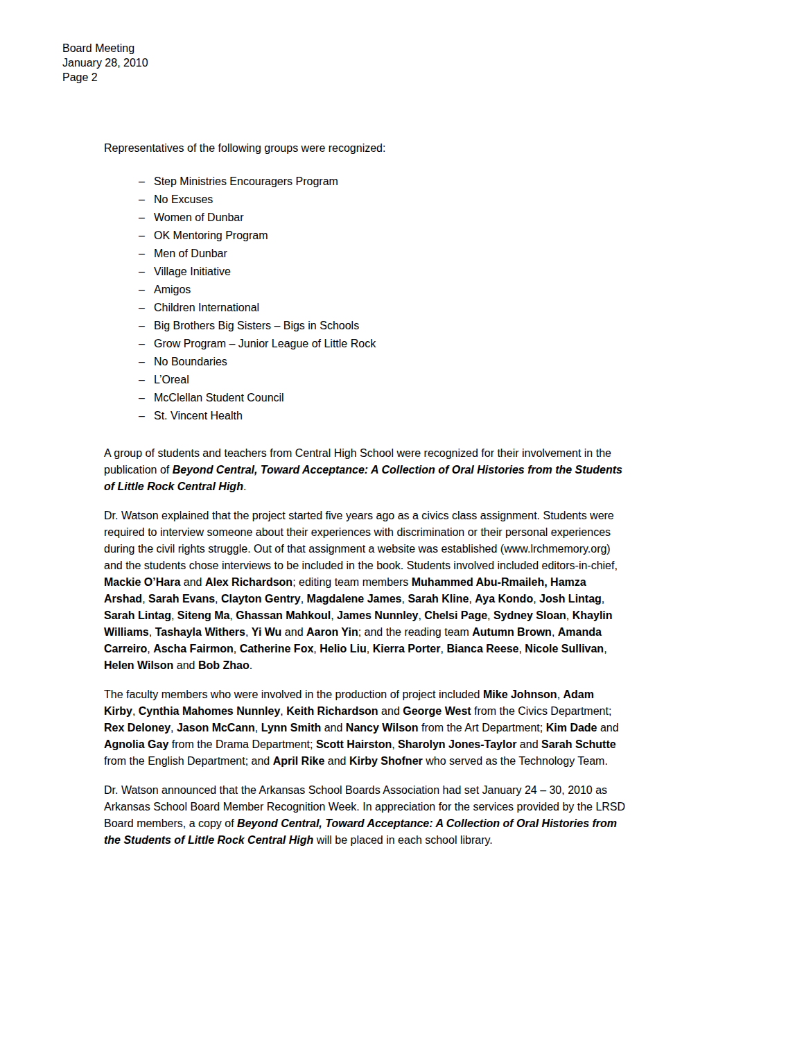Board Meeting
January 28, 2010
Page 2
Representatives of the following groups were recognized:
Step Ministries Encouragers Program
No Excuses
Women of Dunbar
OK Mentoring Program
Men of Dunbar
Village Initiative
Amigos
Children International
Big Brothers Big Sisters – Bigs in Schools
Grow Program – Junior League of Little Rock
No Boundaries
L’Oreal
McClellan Student Council
St. Vincent Health
A group of students and teachers from Central High School were recognized for their involvement in the publication of Beyond Central, Toward Acceptance: A Collection of Oral Histories from the Students of Little Rock Central High.
Dr. Watson explained that the project started five years ago as a civics class assignment. Students were required to interview someone about their experiences with discrimination or their personal experiences during the civil rights struggle. Out of that assignment a website was established (www.lrchmemory.org) and the students chose interviews to be included in the book. Students involved included editors-in-chief, Mackie O’Hara and Alex Richardson; editing team members Muhammed Abu-Rmaileh, Hamza Arshad, Sarah Evans, Clayton Gentry, Magdalene James, Sarah Kline, Aya Kondo, Josh Lintag, Sarah Lintag, Siteng Ma, Ghassan Mahkoul, James Nunnley, Chelsi Page, Sydney Sloan, Khaylin Williams, Tashayla Withers, Yi Wu and Aaron Yin; and the reading team Autumn Brown, Amanda Carreiro, Ascha Fairmon, Catherine Fox, Helio Liu, Kierra Porter, Bianca Reese, Nicole Sullivan, Helen Wilson and Bob Zhao.
The faculty members who were involved in the production of project included Mike Johnson, Adam Kirby, Cynthia Mahomes Nunnley, Keith Richardson and George West from the Civics Department; Rex Deloney, Jason McCann, Lynn Smith and Nancy Wilson from the Art Department; Kim Dade and Agnolia Gay from the Drama Department; Scott Hairston, Sharolyn Jones-Taylor and Sarah Schutte from the English Department; and April Rike and Kirby Shofner who served as the Technology Team.
Dr. Watson announced that the Arkansas School Boards Association had set January 24 – 30, 2010 as Arkansas School Board Member Recognition Week. In appreciation for the services provided by the LRSD Board members, a copy of Beyond Central, Toward Acceptance: A Collection of Oral Histories from the Students of Little Rock Central High will be placed in each school library.